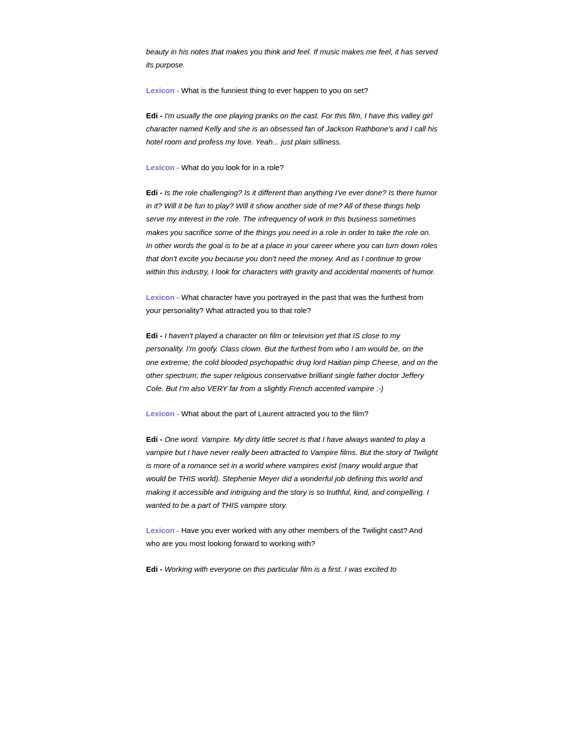beauty in his notes that makes you think and feel. If music makes me feel, it has served its purpose.
Lexicon - What is the funniest thing to ever happen to you on set?
Edi - I'm usually the one playing pranks on the cast. For this film, I have this valley girl character named Kelly and she is an obsessed fan of Jackson Rathbone's and I call his hotel room and profess my love. Yeah... just plain silliness.
Lexicon - What do you look for in a role?
Edi - Is the role challenging? Is it different than anything I've ever done? Is there humor in it? Will it be fun to play? Will it show another side of me? All of these things help serve my interest in the role. The infrequency of work in this business sometimes makes you sacrifice some of the things you need in a role in order to take the role on. In other words the goal is to be at a place in your career where you can turn down roles that don't excite you because you don't need the money. And as I continue to grow within this industry, I look for characters with gravity and accidental moments of humor.
Lexicon - What character have you portrayed in the past that was the furthest from your personality? What attracted you to that role?
Edi - I haven't played a character on film or television yet that IS close to my personality. I'm goofy. Class clown. But the furthest from who I am would be, on the one extreme; the cold blooded psychopathic drug lord Haitian pimp Cheese, and on the other spectrum; the super religious conservative brilliant single father doctor Jeffery Cole. But I'm also VERY far from a slightly French accented vampire :-)
Lexicon - What about the part of Laurent attracted you to the film?
Edi - One word. Vampire. My dirty little secret is that I have always wanted to play a vampire but I have never really been attracted to Vampire films. But the story of Twilight is more of a romance set in a world where vampires exist (many would argue that would be THIS world). Stephenie Meyer did a wonderful job defining this world and making it accessible and intriguing and the story is so truthful, kind, and compelling. I wanted to be a part of THIS vampire story.
Lexicon - Have you ever worked with any other members of the Twilight cast? And who are you most looking forward to working with?
Edi - Working with everyone on this particular film is a first. I was excited to